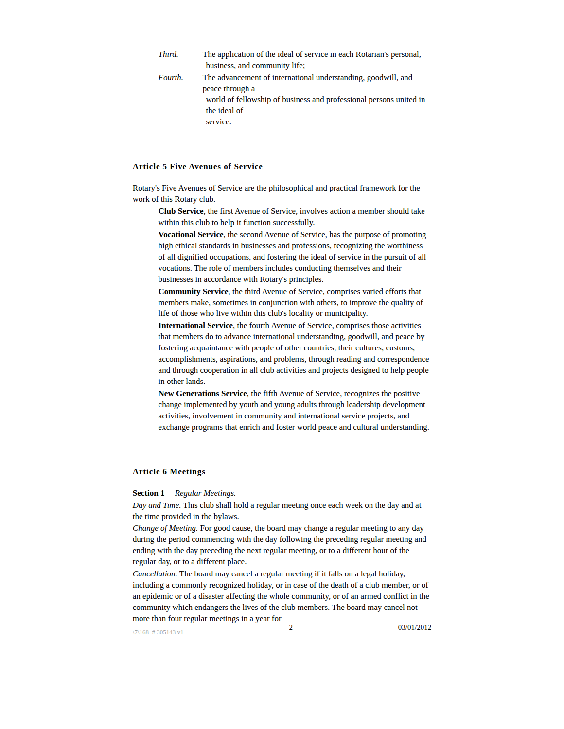Third.
The application of the ideal of service in each Rotarian's personal, business, and community life;
Fourth.
The advancement of international understanding, goodwill, and peace through a world of fellowship of business and professional persons united in the ideal of service.
Article 5 Five Avenues of Service
Rotary's Five Avenues of Service are the philosophical and practical framework for the work of this Rotary club.
Club Service, the first Avenue of Service, involves action a member should take within this club to help it function successfully.
Vocational Service, the second Avenue of Service, has the purpose of promoting high ethical standards in businesses and professions, recognizing the worthiness of all dignified occupations, and fostering the ideal of service in the pursuit of all vocations. The role of members includes conducting themselves and their businesses in accordance with Rotary's principles.
Community Service, the third Avenue of Service, comprises varied efforts that members make, sometimes in conjunction with others, to improve the quality of life of those who live within this club's locality or municipality.
International Service, the fourth Avenue of Service, comprises those activities that members do to advance international understanding, goodwill, and peace by fostering acquaintance with people of other countries, their cultures, customs, accomplishments, aspirations, and problems, through reading and correspondence and through cooperation in all club activities and projects designed to help people in other lands.
New Generations Service, the fifth Avenue of Service, recognizes the positive change implemented by youth and young adults through leadership development activities, involvement in community and international service projects, and exchange programs that enrich and foster world peace and cultural understanding.
Article 6 Meetings
Section 1— Regular Meetings.
Day and Time. This club shall hold a regular meeting once each week on the day and at the time provided in the bylaws.
Change of Meeting. For good cause, the board may change a regular meeting to any day during the period commencing with the day following the preceding regular meeting and ending with the day preceding the next regular meeting, or to a different hour of the regular day, or to a different place.
Cancellation. The board may cancel a regular meeting if it falls on a legal holiday, including a commonly recognized holiday, or in case of the death of a club member, or of an epidemic or of a disaster affecting the whole community, or of an armed conflict in the community which endangers the lives of the club members. The board may cancel not more than four regular meetings in a year for
\7\168 # 305143 v1
2
03/01/2012